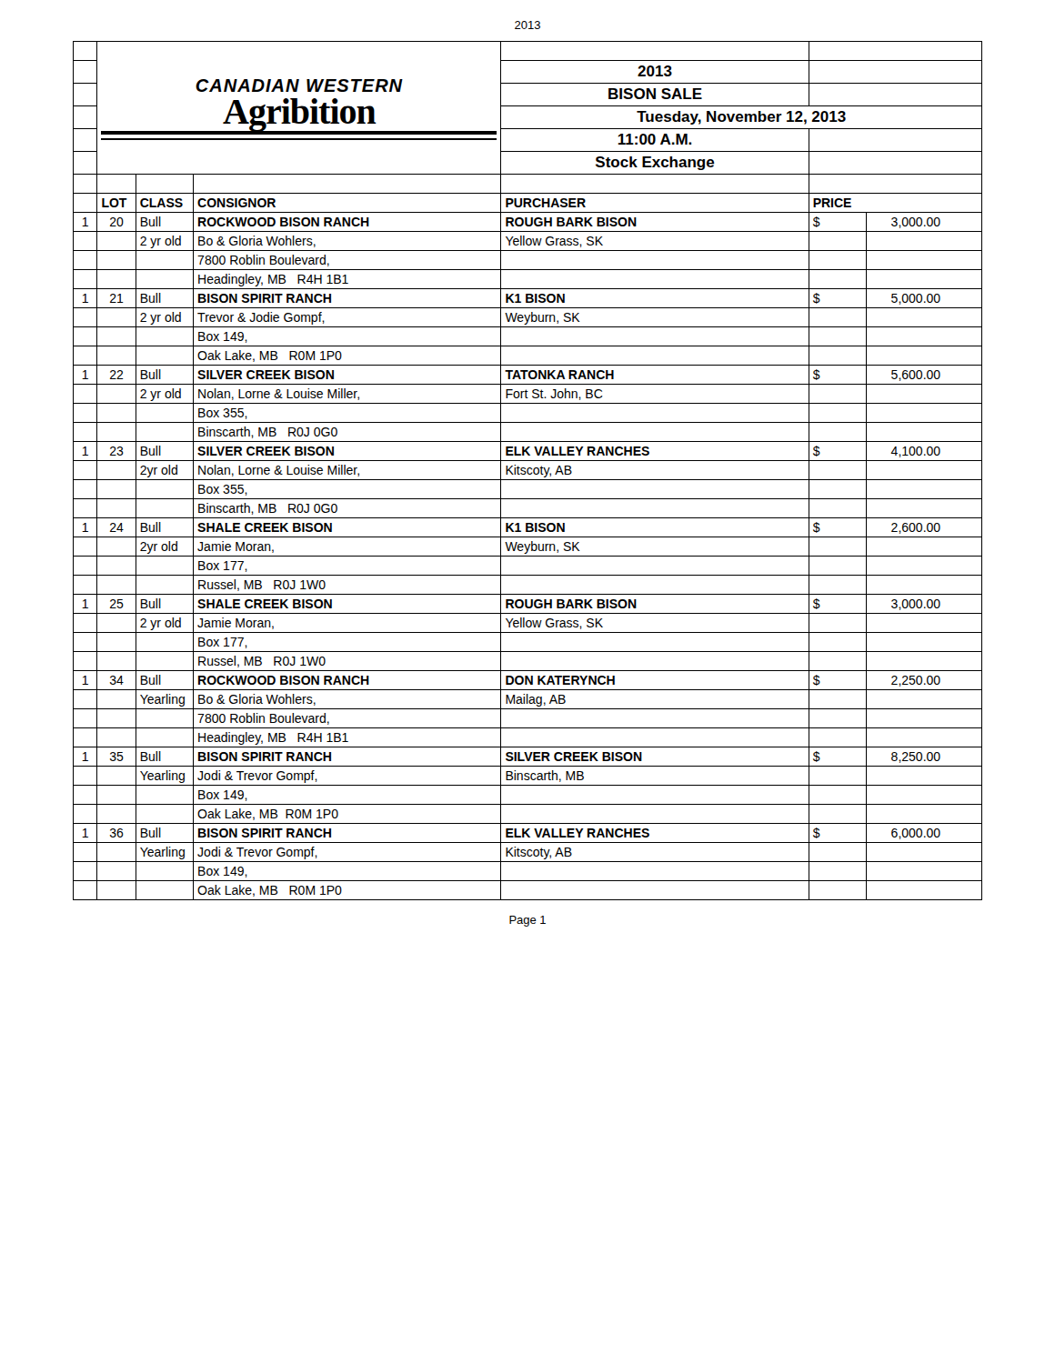2013
| | CANADIAN WESTERN Agribition | | |
| | 2013 | |
| | BISON SALE | |
| | Tuesday, November 12, 2013 |
| | 11:00 A.M. | |
| | Stock Exchange | |
| | LOT | CLASS | CONSIGNOR | PURCHASER | PRICE |
| 1 | 20 | Bull | ROCKWOOD BISON RANCH | ROUGH BARK BISON | $ | 3,000.00 |
| | | 2 yr old | Bo & Gloria Wohlers, | Yellow Grass, SK | | |
| | | | 7800 Roblin Boulevard, | | | |
| | | | Headingley, MB R4H 1B1 | | | |
| 1 | 21 | Bull | BISON SPIRIT RANCH | K1 BISON | $ | 5,000.00 |
| | | 2 yr old | Trevor & Jodie Gompf, | Weyburn, SK | | |
| | | | Box 149, | | | |
| | | | Oak Lake, MB R0M 1P0 | | | |
| 1 | 22 | Bull | SILVER CREEK BISON | TATONKA RANCH | $ | 5,600.00 |
| | | 2 yr old | Nolan, Lorne & Louise Miller, | Fort St. John, BC | | |
| | | | Box 355, | | | |
| | | | Binscarth, MB R0J 0G0 | | | |
| 1 | 23 | Bull | SILVER CREEK BISON | ELK VALLEY RANCHES | $ | 4,100.00 |
| | | 2yr old | Nolan, Lorne & Louise Miller, | Kitscoty, AB | | |
| | | | Box 355, | | | |
| | | | Binscarth, MB R0J 0G0 | | | |
| 1 | 24 | Bull | SHALE CREEK BISON | K1 BISON | $ | 2,600.00 |
| | | 2yr old | Jamie Moran, | Weyburn, SK | | |
| | | | Box 177, | | | |
| | | | Russel, MB R0J 1W0 | | | |
| 1 | 25 | Bull | SHALE CREEK BISON | ROUGH BARK BISON | $ | 3,000.00 |
| | | 2 yr old | Jamie Moran, | Yellow Grass, SK | | |
| | | | Box 177, | | | |
| | | | Russel, MB R0J 1W0 | | | |
| 1 | 34 | Bull | ROCKWOOD BISON RANCH | DON KATERYNCH | $ | 2,250.00 |
| | | Yearling | Bo & Gloria Wohlers, | Mailag, AB | | |
| | | | 7800 Roblin Boulevard, | | | |
| | | | Headingley, MB R4H 1B1 | | | |
| 1 | 35 | Bull | BISON SPIRIT RANCH | SILVER CREEK BISON | $ | 8,250.00 |
| | | Yearling | Jodi & Trevor Gompf, | Binscarth, MB | | |
| | | | Box 149, | | | |
| | | | Oak Lake, MB R0M 1P0 | | | |
| 1 | 36 | Bull | BISON SPIRIT RANCH | ELK VALLEY RANCHES | $ | 6,000.00 |
| | | Yearling | Jodi & Trevor Gompf, | Kitscoty, AB | | |
| | | | Box 149, | | | |
| | | | Oak Lake, MB R0M 1P0 | | | |
Page 1